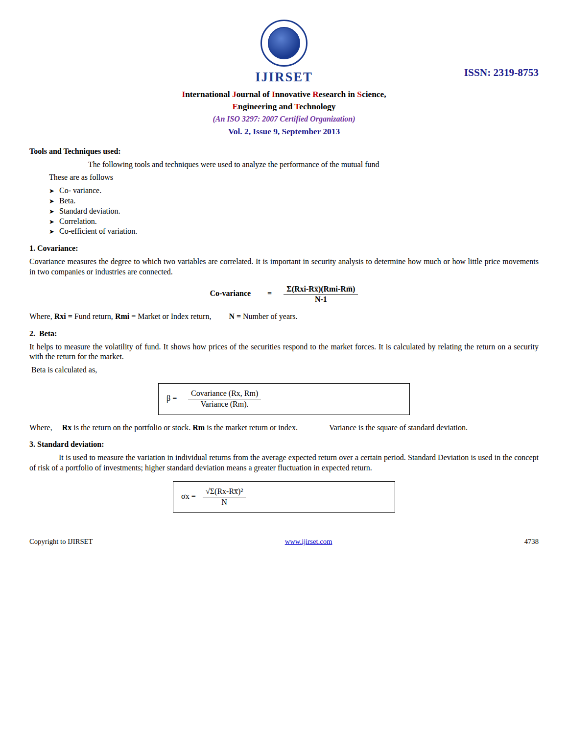IJIRSET
ISSN: 2319-8753
International Journal of Innovative Research in Science,
Engineering and Technology
(An ISO 3297: 2007 Certified Organization)
Vol. 2, Issue 9, September 2013
Tools and Techniques used:
The following tools and techniques were used to analyze the performance of the mutual fund
These are as follows
Co- variance.
Beta.
Standard deviation.
Correlation.
Co-efficient of variation.
1. Covariance:
Covariance measures the degree to which two variables are correlated. It is important in security analysis to determine how much or how little price movements in two companies or industries are connected.
Co-variance = Σ(Rxi-Rx̅)(Rmi-Rm̅) N-1
Where, Rxi = Fund return, Rmi = Market or Index return, N = Number of years.
2. Beta:
It helps to measure the volatility of fund. It shows how prices of the securities respond to the market forces. It is calculated by relating the return on a security with the return for the market.
Beta is calculated as,
β = Covariance (Rx, Rm) Variance (Rm).
Where, Rx is the return on the portfolio or stock. Rm is the market return or index. Variance is the square of standard deviation.
3. Standard deviation:
It is used to measure the variation in individual returns from the average expected return over a certain period. Standard Deviation is used in the concept of risk of a portfolio of investments; higher standard deviation means a greater fluctuation in expected return.
σx = √Σ(Rx-Rx̅)² N
Copyright to IJIRSET www.ijirset.com 4738